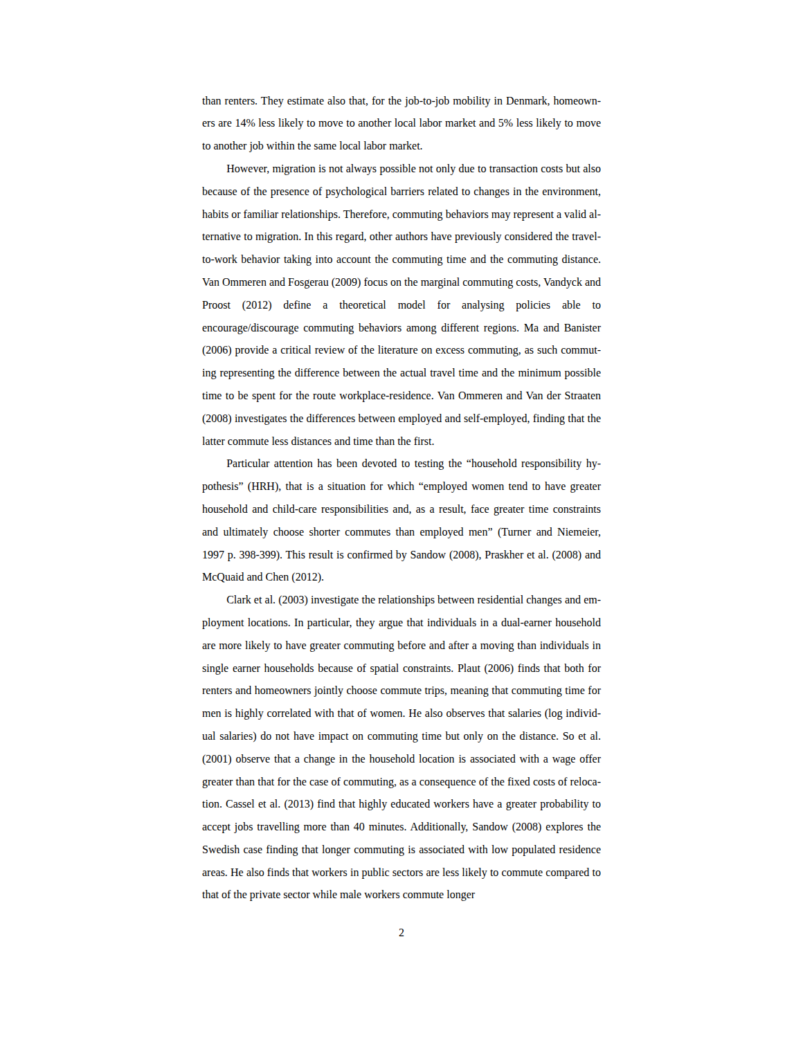than renters. They estimate also that, for the job-to-job mobility in Denmark, homeowners are 14% less likely to move to another local labor market and 5% less likely to move to another job within the same local labor market.
However, migration is not always possible not only due to transaction costs but also because of the presence of psychological barriers related to changes in the environment, habits or familiar relationships. Therefore, commuting behaviors may represent a valid alternative to migration. In this regard, other authors have previously considered the travel-to-work behavior taking into account the commuting time and the commuting distance. Van Ommeren and Fosgerau (2009) focus on the marginal commuting costs, Vandyck and Proost (2012) define a theoretical model for analysing policies able to encourage/discourage commuting behaviors among different regions. Ma and Banister (2006) provide a critical review of the literature on excess commuting, as such commuting representing the difference between the actual travel time and the minimum possible time to be spent for the route workplace-residence. Van Ommeren and Van der Straaten (2008) investigates the differences between employed and self-employed, finding that the latter commute less distances and time than the first.
Particular attention has been devoted to testing the “household responsibility hypothesis” (HRH), that is a situation for which “employed women tend to have greater household and child-care responsibilities and, as a result, face greater time constraints and ultimately choose shorter commutes than employed men” (Turner and Niemeier, 1997 p. 398-399). This result is confirmed by Sandow (2008), Praskher et al. (2008) and McQuaid and Chen (2012).
Clark et al. (2003) investigate the relationships between residential changes and employment locations. In particular, they argue that individuals in a dual-earner household are more likely to have greater commuting before and after a moving than individuals in single earner households because of spatial constraints. Plaut (2006) finds that both for renters and homeowners jointly choose commute trips, meaning that commuting time for men is highly correlated with that of women. He also observes that salaries (log individual salaries) do not have impact on commuting time but only on the distance. So et al. (2001) observe that a change in the household location is associated with a wage offer greater than that for the case of commuting, as a consequence of the fixed costs of relocation. Cassel et al. (2013) find that highly educated workers have a greater probability to accept jobs travelling more than 40 minutes. Additionally, Sandow (2008) explores the Swedish case finding that longer commuting is associated with low populated residence areas. He also finds that workers in public sectors are less likely to commute compared to that of the private sector while male workers commute longer
2